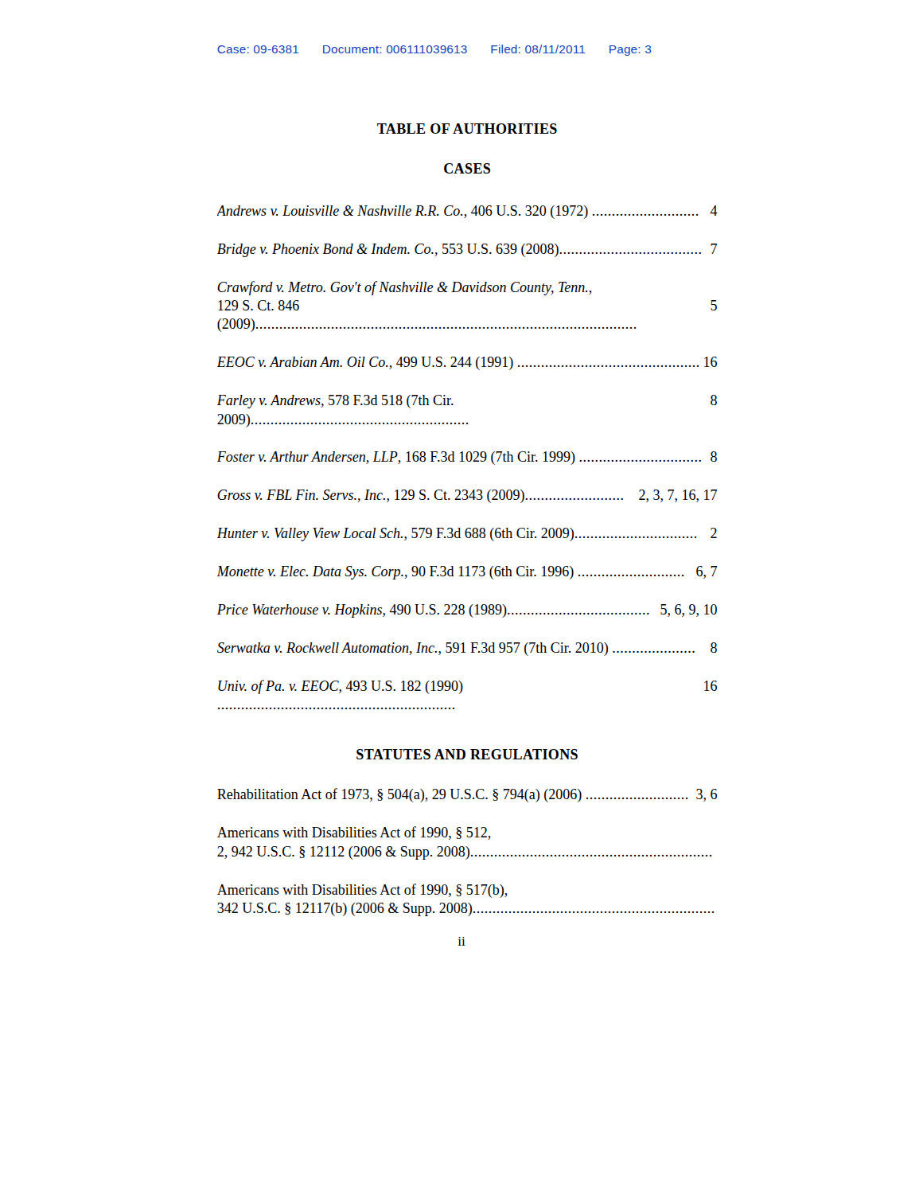Case: 09-6381 Document: 006111039613 Filed: 08/11/2011 Page: 3
TABLE OF AUTHORITIES
CASES
4 Andrews v. Louisville & Nashville R.R. Co., 406 U.S. 320 (1972) ...........................
7 Bridge v. Phoenix Bond & Indem. Co., 553 U.S. 639 (2008)....................................
Crawford v. Metro. Gov't of Nashville & Davidson County, Tenn., 5129 S. Ct. 846 (2009)................................................................................................
16 EEOC v. Arabian Am. Oil Co., 499 U.S. 244 (1991) ..............................................
8 Farley v. Andrews, 578 F.3d 518 (7th Cir. 2009).......................................................
8 Foster v. Arthur Andersen, LLP, 168 F.3d 1029 (7th Cir. 1999) ...............................
2, 3, 7, 16, 17 Gross v. FBL Fin. Servs., Inc., 129 S. Ct. 2343 (2009).........................
2 Hunter v. Valley View Local Sch., 579 F.3d 688 (6th Cir. 2009)...............................
6, 7 Monette v. Elec. Data Sys. Corp., 90 F.3d 1173 (6th Cir. 1996) ...........................
5, 6, 9, 10 Price Waterhouse v. Hopkins, 490 U.S. 228 (1989)....................................
8 Serwatka v. Rockwell Automation, Inc., 591 F.3d 957 (7th Cir. 2010) .....................
16 Univ. of Pa. v. EEOC, 493 U.S. 182 (1990) ............................................................
STATUTES AND REGULATIONS
3, 6 Rehabilitation Act of 1973, § 504(a), 29 U.S.C. § 794(a) (2006) ..........................
Americans with Disabilities Act of 1990, § 512, 2, 942 U.S.C. § 12112 (2006 & Supp. 2008).............................................................
Americans with Disabilities Act of 1990, § 517(b), 342 U.S.C. § 12117(b) (2006 & Supp. 2008).............................................................
ii